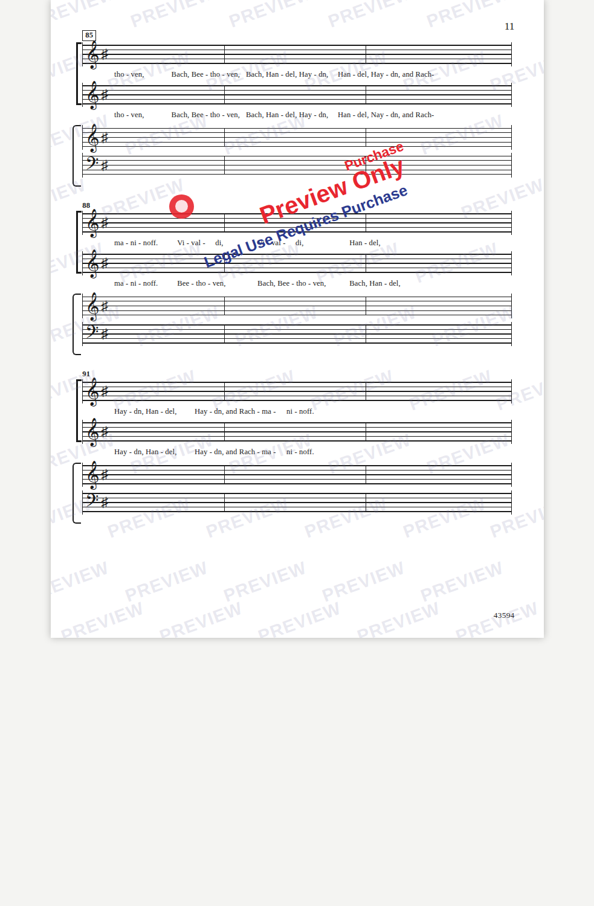11
85
𝄞 ♯
tho - ven, Bach, Bee - tho - ven, Bach, Han - del, Hay - dn, Han - del, Hay - dn, and Rach-
𝄞 ♯
tho - ven, Bach, Bee - tho - ven, Bach, Han - del, Hay - dn, Han - del, Nay - dn, and Rach-
𝄞 ♯
𝄢 ♯
88
𝄞 ♯
ma - ni - noff. Vi - val - di, Vi - val - di, Han - del,
𝄞 ♯
ma - ni - noff. Bee - tho - ven, Bach, Bee - tho - ven, Bach, Han - del,
𝄞 ♯
𝄢 ♯
91
𝄞 ♯
Hay - dn, Han - del, Hay - dn, and Rach - ma - ni - noff.
𝄞 ♯
Hay - dn, Han - del, Hay - dn, and Rach - ma - ni - noff.
𝄞 ♯
𝄢 ♯
43594
PREVIEW PREVIEW PREVIEW PREVIEW PREVIEW PREVIEW PREVIEW PREVIEW PREVIEW PREVIEW PREVIEW PREVIEW PREVIEW PREVIEW PREVIEW PREVIEW PREVIEW PREVIEW PREVIEW PREVIEW PREVIEW PREVIEW PREVIEW PREVIEW PREVIEW PREVIEW PREVIEW PREVIEW PREVIEW PREVIEW PREVIEW PREVIEW PREVIEW PREVIEW PREVIEW PREVIEW PREVIEW PREVIEW PREVIEW PREVIEW PREVIEW PREVIEW PREVIEW PREVIEW PREVIEW PREVIEW PREVIEW PREVIEW PREVIEW PREVIEW PREVIEW PREVIEW PREVIEW PREVIEW PREVIEW
Preview Only
Purchase
Legal Use Requires Purchase